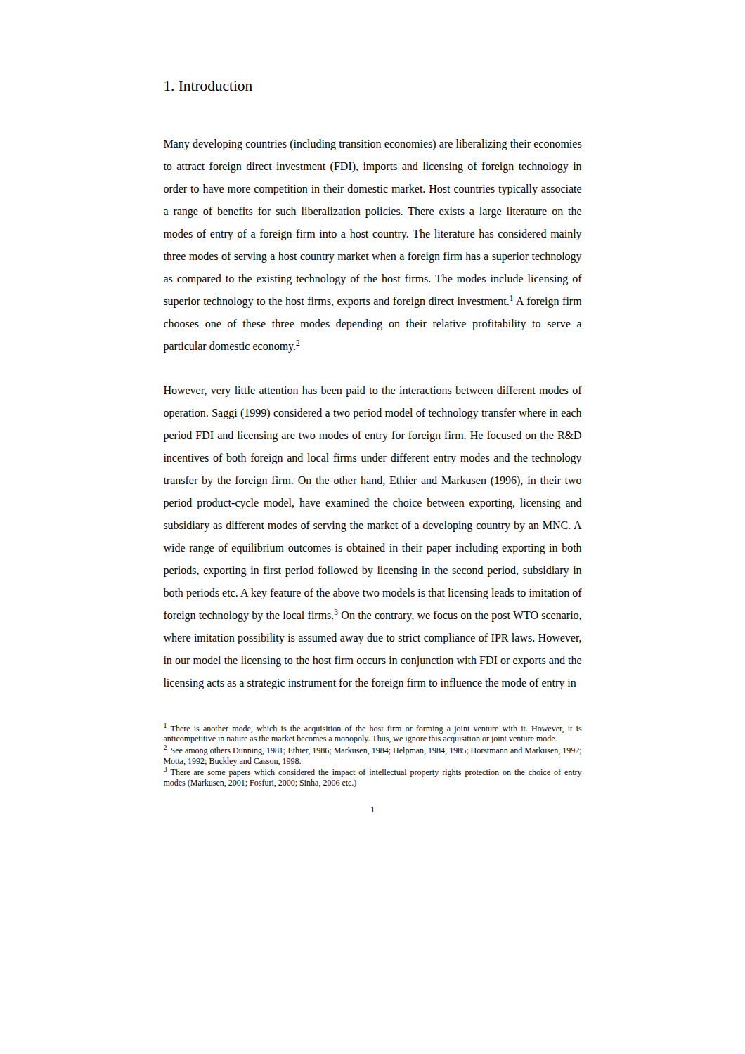1. Introduction
Many developing countries (including transition economies) are liberalizing their economies to attract foreign direct investment (FDI), imports and licensing of foreign technology in order to have more competition in their domestic market. Host countries typically associate a range of benefits for such liberalization policies. There exists a large literature on the modes of entry of a foreign firm into a host country. The literature has considered mainly three modes of serving a host country market when a foreign firm has a superior technology as compared to the existing technology of the host firms. The modes include licensing of superior technology to the host firms, exports and foreign direct investment.1 A foreign firm chooses one of these three modes depending on their relative profitability to serve a particular domestic economy.2
However, very little attention has been paid to the interactions between different modes of operation. Saggi (1999) considered a two period model of technology transfer where in each period FDI and licensing are two modes of entry for foreign firm. He focused on the R&D incentives of both foreign and local firms under different entry modes and the technology transfer by the foreign firm. On the other hand, Ethier and Markusen (1996), in their two period product-cycle model, have examined the choice between exporting, licensing and subsidiary as different modes of serving the market of a developing country by an MNC. A wide range of equilibrium outcomes is obtained in their paper including exporting in both periods, exporting in first period followed by licensing in the second period, subsidiary in both periods etc. A key feature of the above two models is that licensing leads to imitation of foreign technology by the local firms.3 On the contrary, we focus on the post WTO scenario, where imitation possibility is assumed away due to strict compliance of IPR laws. However, in our model the licensing to the host firm occurs in conjunction with FDI or exports and the licensing acts as a strategic instrument for the foreign firm to influence the mode of entry in
1There is another mode, which is the acquisition of the host firm or forming a joint venture with it. However, it is anticompetitive in nature as the market becomes a monopoly. Thus, we ignore this acquisition or joint venture mode.
2See among others Dunning, 1981; Ethier, 1986; Markusen, 1984; Helpman, 1984, 1985; Horstmann and Markusen, 1992; Motta, 1992; Buckley and Casson, 1998.
3There are some papers which considered the impact of intellectual property rights protection on the choice of entry modes (Markusen, 2001; Fosfuri, 2000; Sinha, 2006 etc.)
1